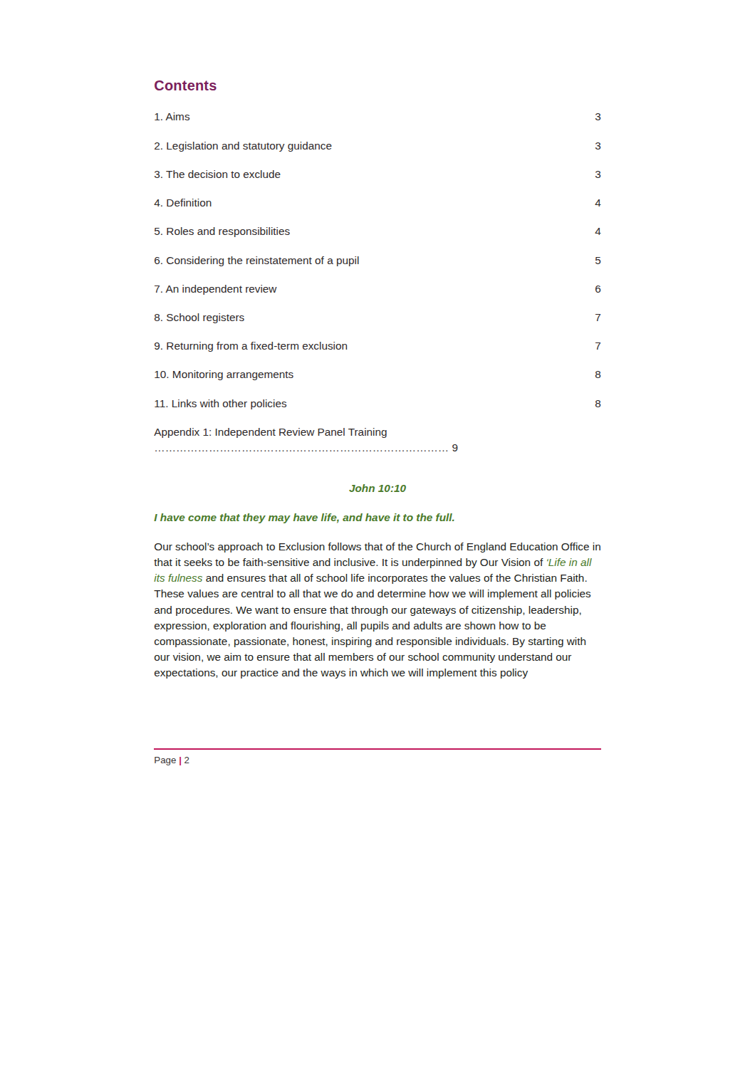Contents
1. Aims 3
2. Legislation and statutory guidance 3
3. The decision to exclude 3
4. Definition 4
5. Roles and responsibilities 4
6. Considering the reinstatement of a pupil 5
7. An independent review 6
8. School registers 7
9. Returning from a fixed-term exclusion 7
10. Monitoring arrangements 8
11. Links with other policies 8
Appendix 1: Independent Review Panel Training ……………………………………………………………………… 9
John 10:10
I have come that they may have life, and have it to the full.
Our school’s approach to Exclusion follows that of the Church of England Education Office in that it seeks to be faith-sensitive and inclusive. It is underpinned by Our Vision of ‘Life in all its fulness and ensures that all of school life incorporates the values of the Christian Faith. These values are central to all that we do and determine how we will implement all policies and procedures. We want to ensure that through our gateways of citizenship, leadership, expression, exploration and flourishing, all pupils and adults are shown how to be compassionate, passionate, honest, inspiring and responsible individuals. By starting with our vision, we aim to ensure that all members of our school community understand our expectations, our practice and the ways in which we will implement this policy
Page | 2